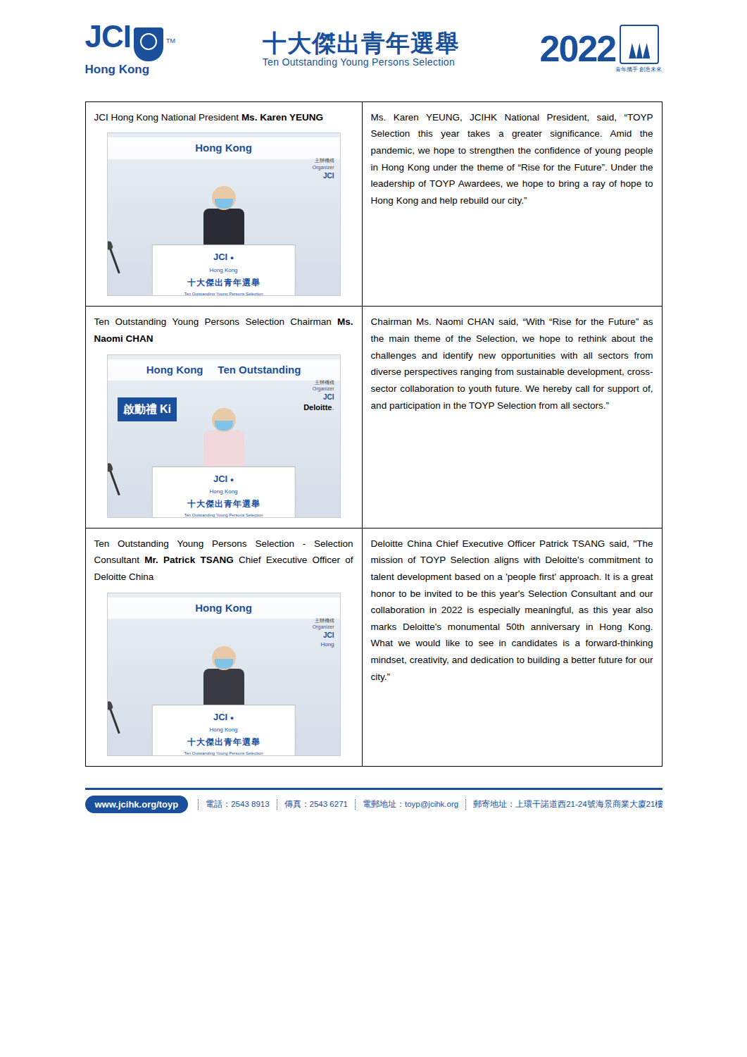JCI TM
Hong Kong
十大傑出青年選舉
Ten Outstanding Young Persons Selection
2022
青年攜手 創造未來
| JCI Hong Kong National President Ms. Karen YEUNG Hong Kong 主辦機構 Organizer JCI JCI ● Hong Kong 十大傑出青年選舉 Ten Outstanding Young Persons Selection 2022 | Ms. Karen YEUNG, JCIHK National President, said, “TOYP Selection this year takes a greater significance. Amid the pandemic, we hope to strengthen the confidence of young people in Hong Kong under the theme of “Rise for the Future”. Under the leadership of TOYP Awardees, we hope to bring a ray of hope to Hong Kong and help rebuild our city.” |
| Ten Outstanding Young Persons Selection Chairman Ms. Naomi CHAN Hong Kong Ten Outstanding 啟動禮 Ki 主辦機構 Organizer JCI Deloitte . JCI ● Hong Kong 十大傑出青年選舉 Ten Outstanding Young Persons Selection 2022 | Chairman Ms. Naomi CHAN said, “With “Rise for the Future” as the main theme of the Selection, we hope to rethink about the challenges and identify new opportunities with all sectors from diverse perspectives ranging from sustainable development, cross-sector collaboration to youth future. We hereby call for support of, and participation in the TOYP Selection from all sectors.” |
| Ten Outstanding Young Persons Selection - Selection Consultant Mr. Patrick TSANG Chief Executive Officer of Deloitte China Hong Kong 主辦機構 Organizer JCI Hong JCI ● Hong Kong 十大傑出青年選舉 Ten Outstanding Young Persons Selection 2022 | Deloitte China Chief Executive Officer Patrick TSANG said, "The mission of TOYP Selection aligns with Deloitte's commitment to talent development based on a 'people first' approach. It is a great honor to be invited to be this year's Selection Consultant and our collaboration in 2022 is especially meaningful, as this year also marks Deloitte's monumental 50th anniversary in Hong Kong. What we would like to see in candidates is a forward-thinking mindset, creativity, and dedication to building a better future for our city.” |
www.jcihk.org/toyp 電話：2543 8913 傳真：2543 6271 電郵地址：toyp@jcihk.org 郵寄地址：上環干諾道西21-24號海景商業大廈21樓